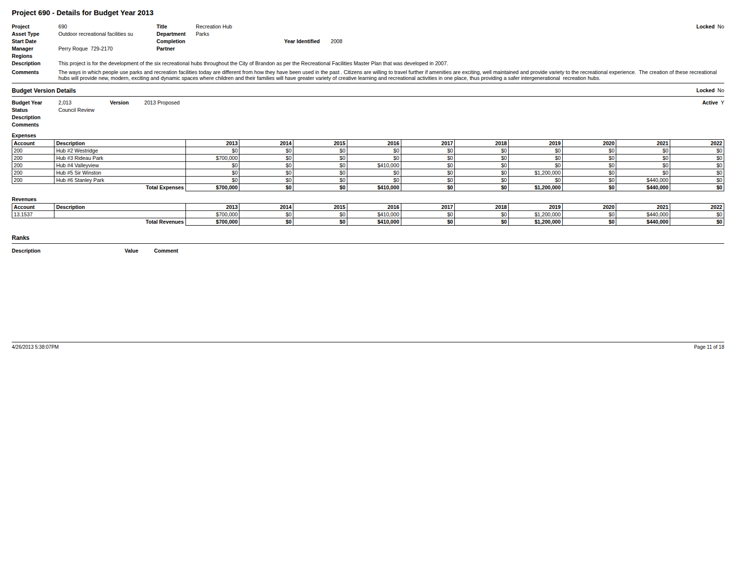Project 690 - Details for Budget Year 2013
Project
690
Title
Recreation Hub
Locked No
Asset Type
Outdoor recreational facilities su
Department
Parks
Start Date
Completion
Year Identified
2008
Manager
Perry Roque 729-2170
Partner
Regions
Description
This project is for the development of the six recreational hubs throughout the City of Brandon as per the Recreational Facilities Master Plan that was developed in 2007.
Comments
The ways in which people use parks and recreation facilities today are different from how they have been used in the past . Citizens are willing to travel further if amenities are exciting, well maintained and provide variety to the recreational experience. The creation of these recreational hubs will provide new, modern, exciting and dynamic spaces where children and their families will have greater variety of creative learning and recreational activities in one place, thus providing a safer intergenerational recreation hubs.
Budget Version Details Locked No
Budget Year
2,013
Version
2013 Proposed
Active Y
Status
Council Review
Description
Comments
Expenses
| Account | Description | 2013 | 2014 | 2015 | 2016 | 2017 | 2018 | 2019 | 2020 | 2021 | 2022 |
| --- | --- | --- | --- | --- | --- | --- | --- | --- | --- | --- | --- |
| 200 | Hub #2 Westridge | $0 | $0 | $0 | $0 | $0 | $0 | $0 | $0 | $0 | $0 |
| 200 | Hub #3 Rideau Park | $700,000 | $0 | $0 | $0 | $0 | $0 | $0 | $0 | $0 | $0 |
| 200 | Hub #4 Valleyview | $0 | $0 | $0 | $410,000 | $0 | $0 | $0 | $0 | $0 | $0 |
| 200 | Hub #5 Sir Winston | $0 | $0 | $0 | $0 | $0 | $0 | $1,200,000 | $0 | $0 | $0 |
| 200 | Hub #6 Stanley Park | $0 | $0 | $0 | $0 | $0 | $0 | $0 | $0 | $440,000 | $0 |
| | Total Expenses | $700,000 | $0 | $0 | $410,000 | $0 | $0 | $1,200,000 | $0 | $440,000 | $0 |
Revenues
| Account | Description | 2013 | 2014 | 2015 | 2016 | 2017 | 2018 | 2019 | 2020 | 2021 | 2022 |
| --- | --- | --- | --- | --- | --- | --- | --- | --- | --- | --- | --- |
| 13.1537 | | $700,000 | $0 | $0 | $410,000 | $0 | $0 | $1,200,000 | $0 | $440,000 | $0 |
| | Total Revenues | $700,000 | $0 | $0 | $410,000 | $0 | $0 | $1,200,000 | $0 | $440,000 | $0 |
Ranks
Description
Value
Comment
4/26/2013 5:38:07PM
Page 11 of 18